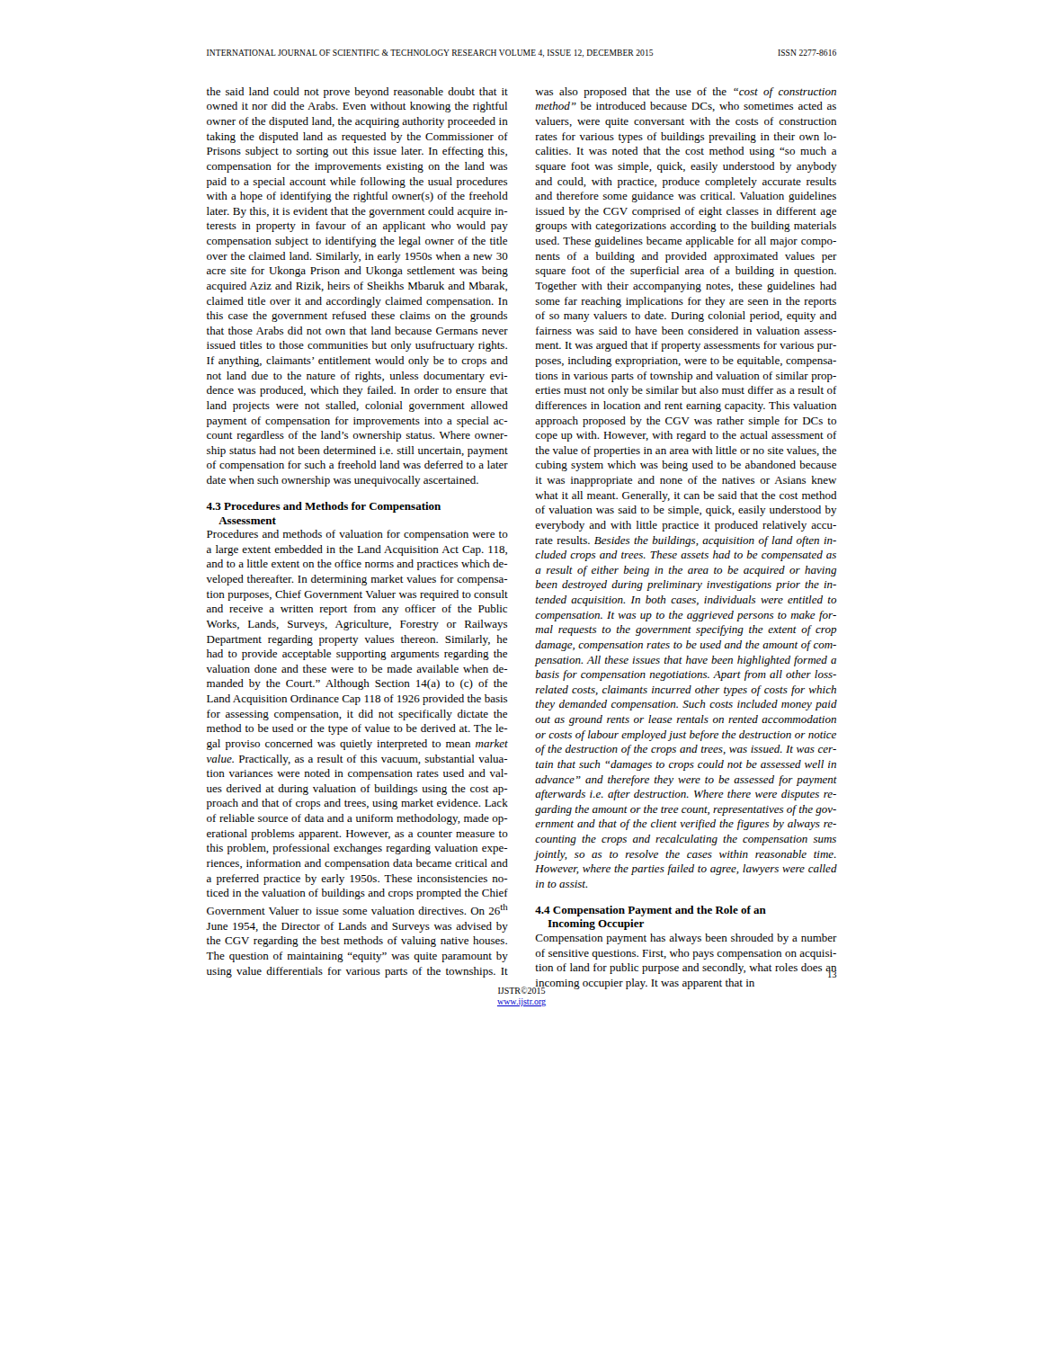INTERNATIONAL JOURNAL OF SCIENTIFIC & TECHNOLOGY RESEARCH VOLUME 4, ISSUE 12, DECEMBER 2015 ISSN 2277-8616
the said land could not prove beyond reasonable doubt that it owned it nor did the Arabs. Even without knowing the rightful owner of the disputed land, the acquiring authority proceeded in taking the disputed land as requested by the Commissioner of Prisons subject to sorting out this issue later. In effecting this, compensation for the improvements existing on the land was paid to a special account while following the usual procedures with a hope of identifying the rightful owner(s) of the freehold later. By this, it is evident that the government could acquire interests in property in favour of an applicant who would pay compensation subject to identifying the legal owner of the title over the claimed land. Similarly, in early 1950s when a new 30 acre site for Ukonga Prison and Ukonga settlement was being acquired Aziz and Rizik, heirs of Sheikhs Mbaruk and Mbarak, claimed title over it and accordingly claimed compensation. In this case the government refused these claims on the grounds that those Arabs did not own that land because Germans never issued titles to those communities but only usufructuary rights. If anything, claimants’ entitlement would only be to crops and not land due to the nature of rights, unless documentary evidence was produced, which they failed. In order to ensure that land projects were not stalled, colonial government allowed payment of compensation for improvements into a special account regardless of the land’s ownership status. Where ownership status had not been determined i.e. still uncertain, payment of compensation for such a freehold land was deferred to a later date when such ownership was unequivocally ascertained.
4.3 Procedures and Methods for CompensationAssessment
Procedures and methods of valuation for compensation were to a large extent embedded in the Land Acquisition Act Cap. 118, and to a little extent on the office norms and practices which developed thereafter. In determining market values for compensation purposes, Chief Government Valuer was required to consult and receive a written report from any officer of the Public Works, Lands, Surveys, Agriculture, Forestry or Railways Department regarding property values thereon. Similarly, he had to provide acceptable supporting arguments regarding the valuation done and these were to be made available when demanded by the Court.” Although Section 14(a) to (c) of the Land Acquisition Ordinance Cap 118 of 1926 provided the basis for assessing compensation, it did not specifically dictate the method to be used or the type of value to be derived at. The legal proviso concerned was quietly interpreted to mean market value. Practically, as a result of this vacuum, substantial valuation variances were noted in compensation rates used and values derived at during valuation of buildings using the cost approach and that of crops and trees, using market evidence. Lack of reliable source of data and a uniform methodology, made operational problems apparent. However, as a counter measure to this problem, professional exchanges regarding valuation experiences, information and compensation data became critical and a preferred practice by early 1950s. These inconsistencies noticed in the valuation of buildings and crops prompted the Chief Government Valuer to issue some valuation directives. On 26th June 1954, the Director of Lands and Surveys was advised by the CGV regarding the best methods of valuing native houses. The question of maintaining “equity” was quite paramount by using value differentials for various parts of the townships. It was also proposed that the use of the “cost of construction method” be introduced because DCs, who sometimes acted as valuers, were quite conversant with the costs of construction rates for various types of buildings prevailing in their own localities. It was noted that the cost method using “so much a square foot was simple, quick, easily understood by anybody and could, with practice, produce completely accurate results and therefore some guidance was critical. Valuation guidelines issued by the CGV comprised of eight classes in different age groups with categorizations according to the building materials used. These guidelines became applicable for all major components of a building and provided approximated values per square foot of the superficial area of a building in question. Together with their accompanying notes, these guidelines had some far reaching implications for they are seen in the reports of so many valuers to date. During colonial period, equity and fairness was said to have been considered in valuation assessment. It was argued that if property assessments for various purposes, including expropriation, were to be equitable, compensations in various parts of township and valuation of similar properties must not only be similar but also must differ as a result of differences in location and rent earning capacity. This valuation approach proposed by the CGV was rather simple for DCs to cope up with. However, with regard to the actual assessment of the value of properties in an area with little or no site values, the cubing system which was being used to be abandoned because it was inappropriate and none of the natives or Asians knew what it all meant. Generally, it can be said that the cost method of valuation was said to be simple, quick, easily understood by everybody and with little practice it produced relatively accurate results. Besides the buildings, acquisition of land often included crops and trees. These assets had to be compensated as a result of either being in the area to be acquired or having been destroyed during preliminary investigations prior the intended acquisition. In both cases, individuals were entitled to compensation. It was up to the aggrieved persons to make formal requests to the government specifying the extent of crop damage, compensation rates to be used and the amount of compensation. All these issues that have been highlighted formed a basis for compensation negotiations. Apart from all other loss-related costs, claimants incurred other types of costs for which they demanded compensation. Such costs included money paid out as ground rents or lease rentals on rented accommodation or costs of labour employed just before the destruction or notice of the destruction of the crops and trees, was issued. It was certain that such “damages to crops could not be assessed well in advance” and therefore they were to be assessed for payment afterwards i.e. after destruction. Where there were disputes regarding the amount or the tree count, representatives of the government and that of the client verified the figures by always recounting the crops and recalculating the compensation sums jointly, so as to resolve the cases within reasonable time. However, where the parties failed to agree, lawyers were called in to assist.
4.4 Compensation Payment and the Role of anIncoming Occupier
Compensation payment has always been shrouded by a number of sensitive questions. First, who pays compensation on acquisition of land for public purpose and secondly, what roles does an incoming occupier play. It was apparent that in
13
IJSTR©2015
www.ijstr.org